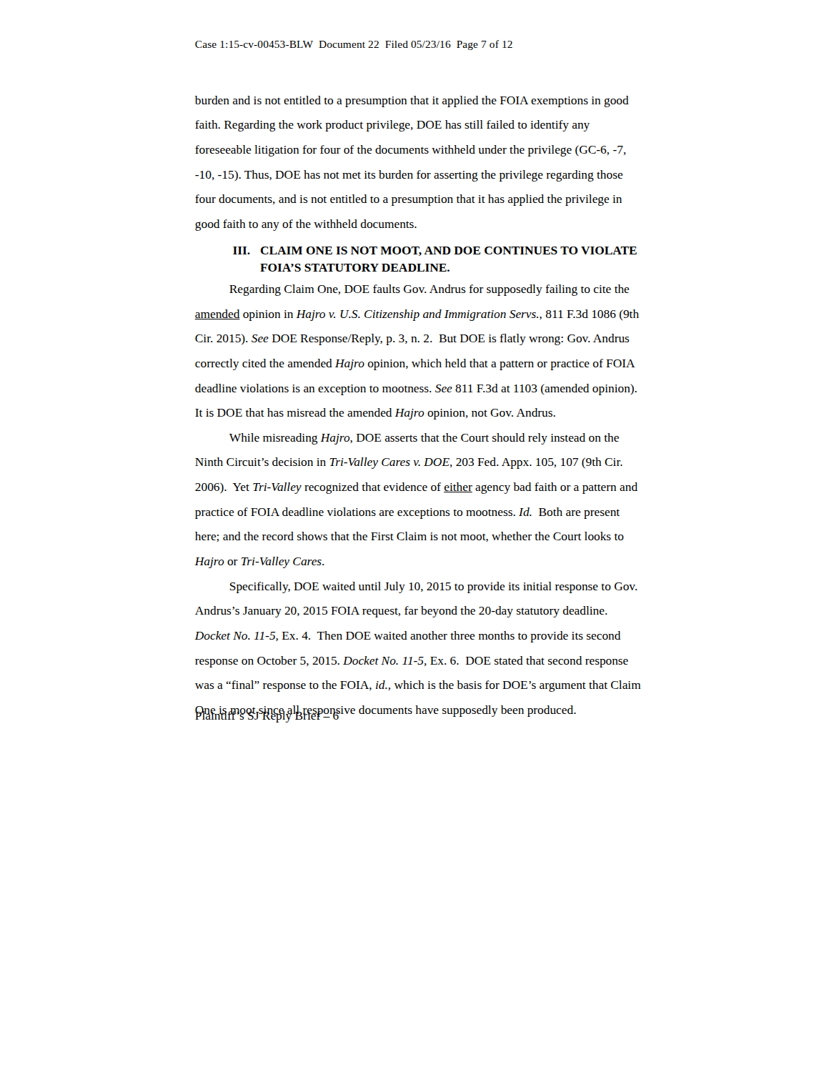Case 1:15-cv-00453-BLW Document 22 Filed 05/23/16 Page 7 of 12
burden and is not entitled to a presumption that it applied the FOIA exemptions in good faith. Regarding the work product privilege, DOE has still failed to identify any foreseeable litigation for four of the documents withheld under the privilege (GC-6, -7, -10, -15). Thus, DOE has not met its burden for asserting the privilege regarding those four documents, and is not entitled to a presumption that it has applied the privilege in good faith to any of the withheld documents.
III.
CLAIM ONE IS NOT MOOT, AND DOE CONTINUES TO VIOLATE FOIA’S STATUTORY DEADLINE.
Regarding Claim One, DOE faults Gov. Andrus for supposedly failing to cite the amended opinion in Hajro v. U.S. Citizenship and Immigration Servs., 811 F.3d 1086 (9th Cir. 2015). See DOE Response/Reply, p. 3, n. 2. But DOE is flatly wrong: Gov. Andrus correctly cited the amended Hajro opinion, which held that a pattern or practice of FOIA deadline violations is an exception to mootness. See 811 F.3d at 1103 (amended opinion). It is DOE that has misread the amended Hajro opinion, not Gov. Andrus.
While misreading Hajro, DOE asserts that the Court should rely instead on the Ninth Circuit’s decision in Tri-Valley Cares v. DOE, 203 Fed. Appx. 105, 107 (9th Cir. 2006). Yet Tri-Valley recognized that evidence of either agency bad faith or a pattern and practice of FOIA deadline violations are exceptions to mootness. Id. Both are present here; and the record shows that the First Claim is not moot, whether the Court looks to Hajro or Tri-Valley Cares.
Specifically, DOE waited until July 10, 2015 to provide its initial response to Gov. Andrus’s January 20, 2015 FOIA request, far beyond the 20-day statutory deadline. Docket No. 11-5, Ex. 4. Then DOE waited another three months to provide its second response on October 5, 2015. Docket No. 11-5, Ex. 6. DOE stated that second response was a “final” response to the FOIA, id., which is the basis for DOE’s argument that Claim One is moot since all responsive documents have supposedly been produced.
Plaintiff’s SJ Reply Brief – 6